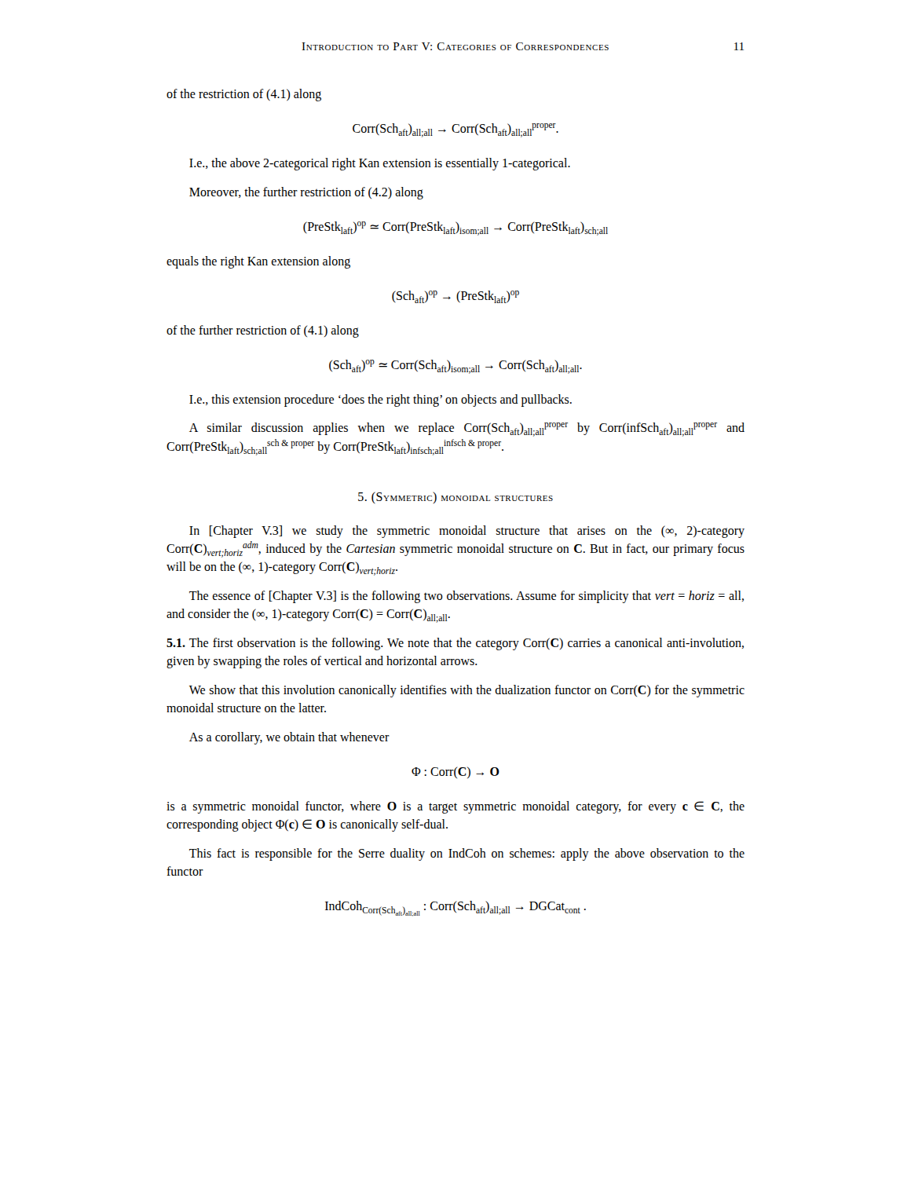Introduction to Part V: Categories of Correspondences 11
of the restriction of (4.1) along
Corr(Schaft)all;all → Corr(Schaft)all;allproper.
I.e., the above 2-categorical right Kan extension is essentially 1-categorical.
Moreover, the further restriction of (4.2) along
(PreStklaft)op ≃ Corr(PreStklaft)isom;all → Corr(PreStklaft)sch;all
equals the right Kan extension along
(Schaft)op → (PreStklaft)op
of the further restriction of (4.1) along
(Schaft)op ≃ Corr(Schaft)isom;all → Corr(Schaft)all;all.
I.e., this extension procedure ‘does the right thing’ on objects and pullbacks.
A similar discussion applies when we replace Corr(Schaft)all;allproper by Corr(infSchaft)all;allproper and Corr(PreStklaft)sch;allsch & proper by Corr(PreStklaft)infsch;allinfsch & proper.
5. (Symmetric) monoidal structures
In [Chapter V.3] we study the symmetric monoidal structure that arises on the (∞, 2)-category Corr(C)vert;horizadm, induced by the Cartesian symmetric monoidal structure on C. But in fact, our primary focus will be on the (∞, 1)-category Corr(C)vert;horiz.
The essence of [Chapter V.3] is the following two observations. Assume for simplicity that vert = horiz = all, and consider the (∞, 1)-category Corr(C) = Corr(C)all;all.
5.1. The first observation is the following. We note that the category Corr(C) carries a canonical anti-involution, given by swapping the roles of vertical and horizontal arrows.
We show that this involution canonically identifies with the dualization functor on Corr(C) for the symmetric monoidal structure on the latter.
As a corollary, we obtain that whenever
Φ : Corr(C) → O
is a symmetric monoidal functor, where O is a target symmetric monoidal category, for every c ∈ C, the corresponding object Φ(c) ∈ O is canonically self-dual.
This fact is responsible for the Serre duality on IndCoh on schemes: apply the above observation to the functor
IndCohCorr(Schaft)all;all : Corr(Schaft)all;all → DGCatcont .